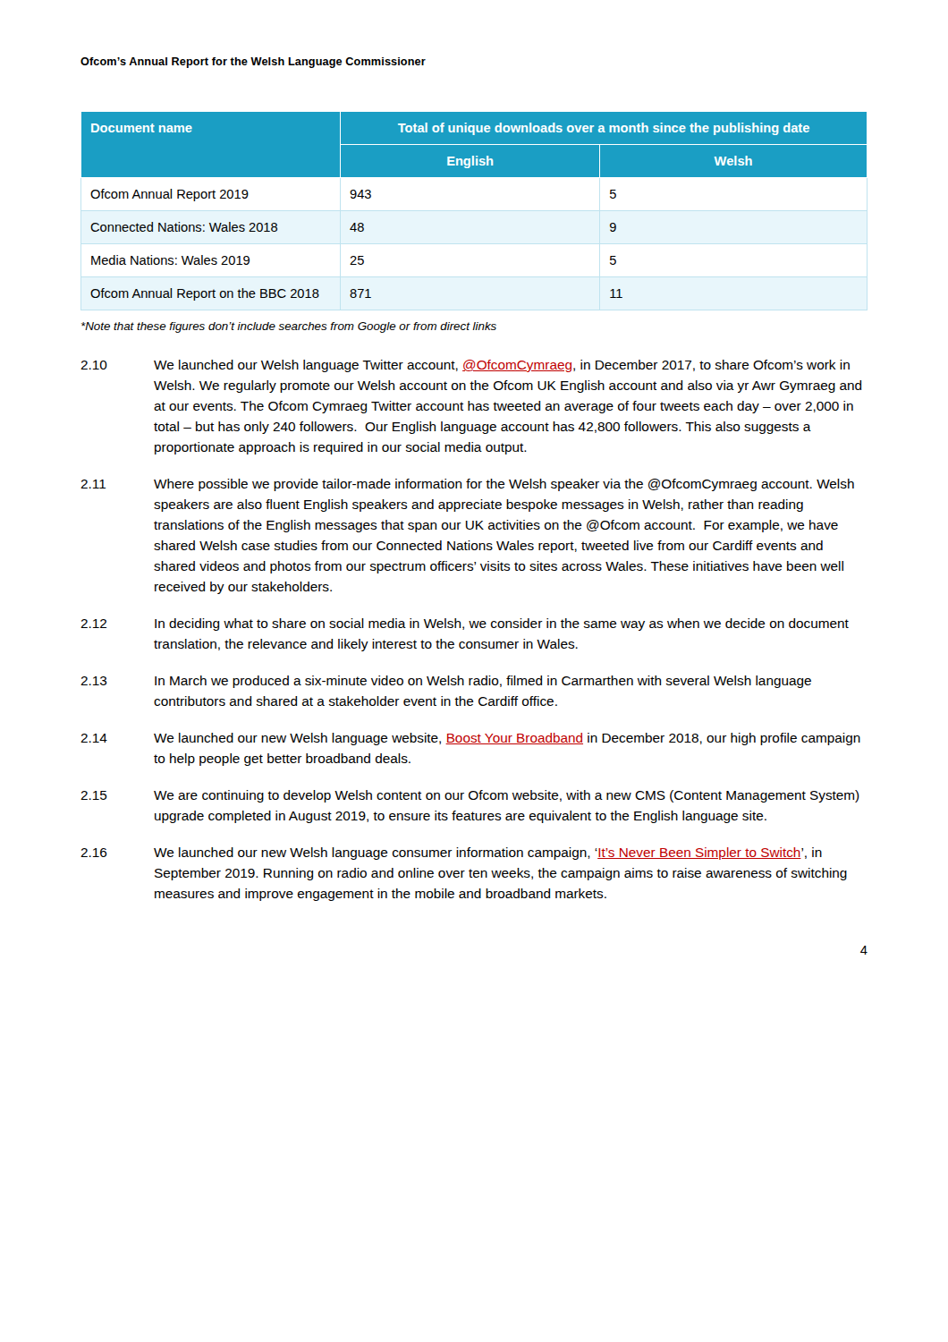Ofcom’s Annual Report for the Welsh Language Commissioner
| Document name | Total of unique downloads over a month since the publishing date |
| --- | --- |
| English | Welsh |
| Ofcom Annual Report 2019 | 943 | 5 |
| Connected Nations: Wales 2018 | 48 | 9 |
| Media Nations: Wales 2019 | 25 | 5 |
| Ofcom Annual Report on the BBC 2018 | 871 | 11 |
*Note that these figures don’t include searches from Google or from direct links
2.10
We launched our Welsh language Twitter account, @OfcomCymraeg, in December 2017, to share Ofcom’s work in Welsh. We regularly promote our Welsh account on the Ofcom UK English account and also via yr Awr Gymraeg and at our events. The Ofcom Cymraeg Twitter account has tweeted an average of four tweets each day – over 2,000 in total – but has only 240 followers. Our English language account has 42,800 followers. This also suggests a proportionate approach is required in our social media output.
2.11
Where possible we provide tailor-made information for the Welsh speaker via the @OfcomCymraeg account. Welsh speakers are also fluent English speakers and appreciate bespoke messages in Welsh, rather than reading translations of the English messages that span our UK activities on the @Ofcom account. For example, we have shared Welsh case studies from our Connected Nations Wales report, tweeted live from our Cardiff events and shared videos and photos from our spectrum officers’ visits to sites across Wales. These initiatives have been well received by our stakeholders.
2.12
In deciding what to share on social media in Welsh, we consider in the same way as when we decide on document translation, the relevance and likely interest to the consumer in Wales.
2.13
In March we produced a six-minute video on Welsh radio, filmed in Carmarthen with several Welsh language contributors and shared at a stakeholder event in the Cardiff office.
2.14
We launched our new Welsh language website, Boost Your Broadband in December 2018, our high profile campaign to help people get better broadband deals.
2.15
We are continuing to develop Welsh content on our Ofcom website, with a new CMS (Content Management System) upgrade completed in August 2019, to ensure its features are equivalent to the English language site.
2.16
We launched our new Welsh language consumer information campaign, ‘It’s Never Been Simpler to Switch’, in September 2019. Running on radio and online over ten weeks, the campaign aims to raise awareness of switching measures and improve engagement in the mobile and broadband markets.
4